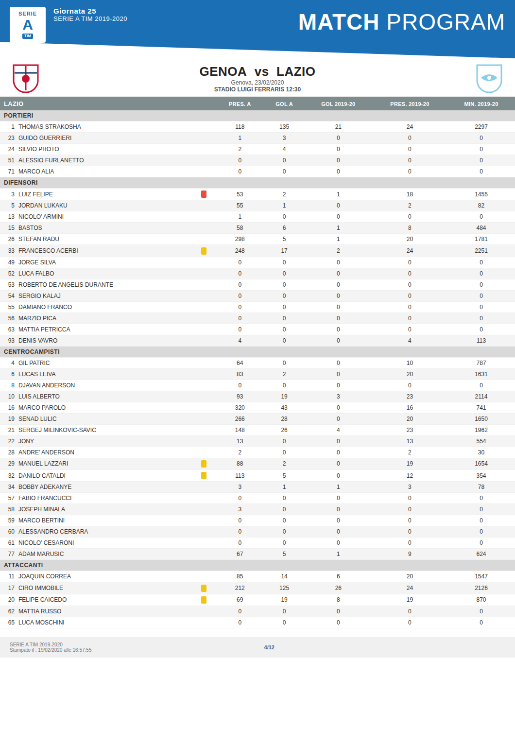SERIE A TIM
Giornata 25
SERIE A TIM 2019-2020
MATCH PROGRAM
GENOA vs LAZIO
Genova, 23/02/2020
STADIO LUIGI FERRARIS 12:30
| LAZIO | | PRES. A | GOL A | GOL 2019-20 | PRES. 2019-20 | MIN. 2019-20 |
| --- | --- | --- | --- | --- | --- | --- |
| PORTIERI |
| 1 THOMAS STRAKOSHA | | 118 | 135 | 21 | 24 | 2297 |
| 23 GUIDO GUERRIERI | | 1 | 3 | 0 | 0 | 0 |
| 24 SILVIO PROTO | | 2 | 4 | 0 | 0 | 0 |
| 51 ALESSIO FURLANETTO | | 0 | 0 | 0 | 0 | 0 |
| 71 MARCO ALIA | | 0 | 0 | 0 | 0 | 0 |
| DIFENSORI |
| 3 LUIZ FELIPE | | 53 | 2 | 1 | 18 | 1455 |
| 5 JORDAN LUKAKU | | 55 | 1 | 0 | 2 | 82 |
| 13 NICOLO' ARMINI | | 1 | 0 | 0 | 0 | 0 |
| 15 BASTOS | | 58 | 6 | 1 | 8 | 484 |
| 26 STEFAN RADU | | 298 | 5 | 1 | 20 | 1781 |
| 33 FRANCESCO ACERBI | | 248 | 17 | 2 | 24 | 2251 |
| 49 JORGE SILVA | | 0 | 0 | 0 | 0 | 0 |
| 52 LUCA FALBO | | 0 | 0 | 0 | 0 | 0 |
| 53 ROBERTO DE ANGELIS DURANTE | | 0 | 0 | 0 | 0 | 0 |
| 54 SERGIO KALAJ | | 0 | 0 | 0 | 0 | 0 |
| 55 DAMIANO FRANCO | | 0 | 0 | 0 | 0 | 0 |
| 56 MARZIO PICA | | 0 | 0 | 0 | 0 | 0 |
| 63 MATTIA PETRICCA | | 0 | 0 | 0 | 0 | 0 |
| 93 DENIS VAVRO | | 4 | 0 | 0 | 4 | 113 |
| CENTROCAMPISTI |
| 4 GIL PATRIC | | 64 | 0 | 0 | 10 | 787 |
| 6 LUCAS LEIVA | | 83 | 2 | 0 | 20 | 1631 |
| 8 DJAVAN ANDERSON | | 0 | 0 | 0 | 0 | 0 |
| 10 LUIS ALBERTO | | 93 | 19 | 3 | 23 | 2114 |
| 16 MARCO PAROLO | | 320 | 43 | 0 | 16 | 741 |
| 19 SENAD LULIC | | 266 | 28 | 0 | 20 | 1650 |
| 21 SERGEJ MILINKOVIC-SAVIC | | 148 | 26 | 4 | 23 | 1962 |
| 22 JONY | | 13 | 0 | 0 | 13 | 554 |
| 28 ANDRE' ANDERSON | | 2 | 0 | 0 | 2 | 30 |
| 29 MANUEL LAZZARI | | 88 | 2 | 0 | 19 | 1654 |
| 32 DANILO CATALDI | | 113 | 5 | 0 | 12 | 354 |
| 34 BOBBY ADEKANYE | | 3 | 1 | 1 | 3 | 78 |
| 57 FABIO FRANCUCCI | | 0 | 0 | 0 | 0 | 0 |
| 58 JOSEPH MINALA | | 3 | 0 | 0 | 0 | 0 |
| 59 MARCO BERTINI | | 0 | 0 | 0 | 0 | 0 |
| 60 ALESSANDRO CERBARA | | 0 | 0 | 0 | 0 | 0 |
| 61 NICOLO' CESARONI | | 0 | 0 | 0 | 0 | 0 |
| 77 ADAM MARUSIC | | 67 | 5 | 1 | 9 | 624 |
| ATTACCANTI |
| 11 JOAQUIN CORREA | | 85 | 14 | 6 | 20 | 1547 |
| 17 CIRO IMMOBILE | | 212 | 125 | 26 | 24 | 2126 |
| 20 FELIPE CAICEDO | | 69 | 19 | 8 | 19 | 870 |
| 62 MATTIA RUSSO | | 0 | 0 | 0 | 0 | 0 |
| 65 LUCA MOSCHINI | | 0 | 0 | 0 | 0 | 0 |
SERIE A TIM 2019-2020
Stampato il : 19/02/2020 alle 16:57:55
4/12